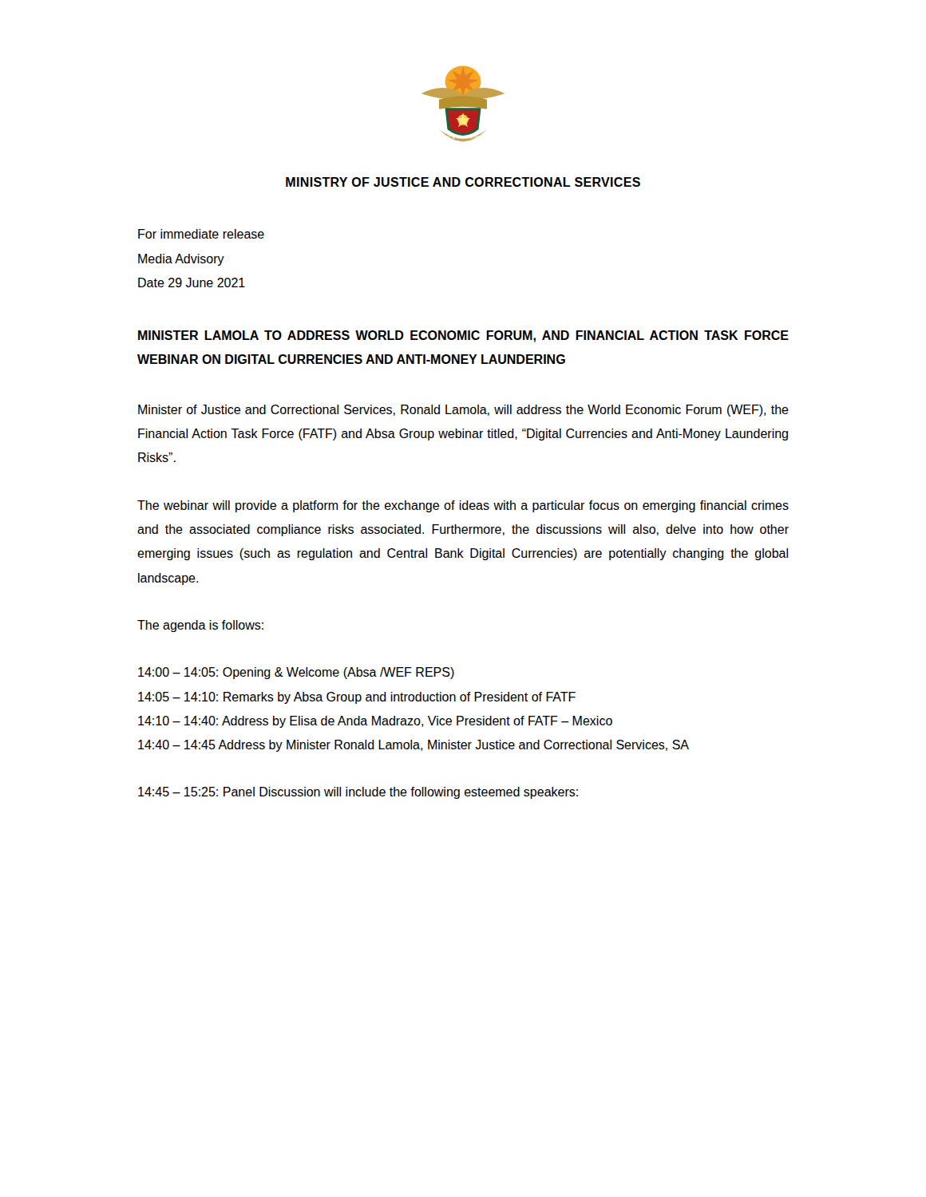MINISTRY OF JUSTICE AND CORRECTIONAL SERVICES
For immediate release
Media Advisory
Date 29 June 2021
MINISTER LAMOLA TO ADDRESS WORLD ECONOMIC FORUM, AND FINANCIAL ACTION TASK FORCE WEBINAR ON DIGITAL CURRENCIES AND ANTI-MONEY LAUNDERING
Minister of Justice and Correctional Services, Ronald Lamola, will address the World Economic Forum (WEF), the Financial Action Task Force (FATF) and Absa Group webinar titled, “Digital Currencies and Anti-Money Laundering Risks”.
The webinar will provide a platform for the exchange of ideas with a particular focus on emerging financial crimes and the associated compliance risks associated. Furthermore, the discussions will also, delve into how other emerging issues (such as regulation and Central Bank Digital Currencies) are potentially changing the global landscape.
The agenda is follows:
14:00 – 14:05: Opening & Welcome (Absa /WEF REPS)
14:05 – 14:10: Remarks by Absa Group and introduction of President of FATF
14:10 – 14:40: Address by Elisa de Anda Madrazo, Vice President of FATF – Mexico
14:40 – 14:45 Address by Minister Ronald Lamola, Minister Justice and Correctional Services, SA
14:45 – 15:25: Panel Discussion will include the following esteemed speakers: